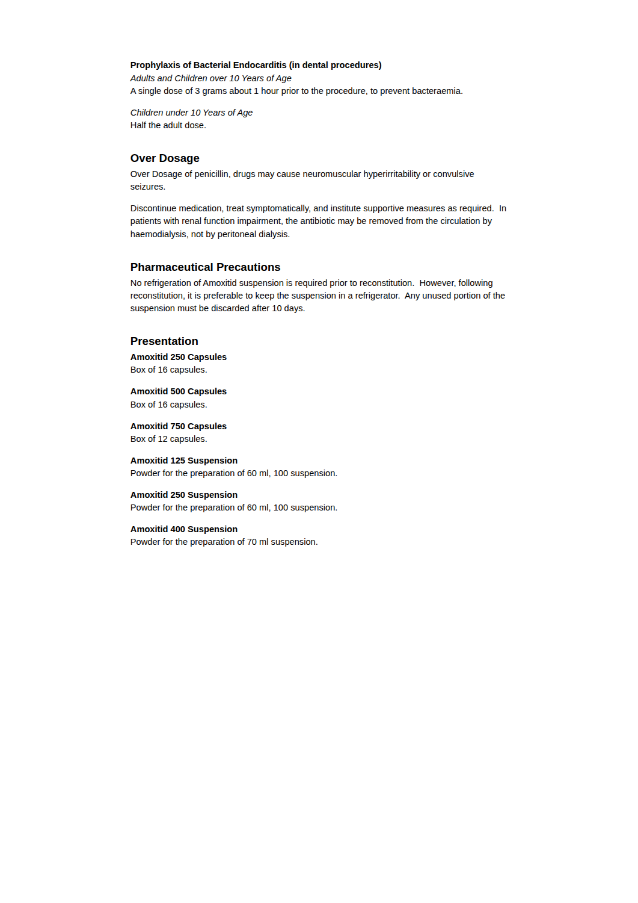Prophylaxis of Bacterial Endocarditis (in dental procedures)
Adults and Children over 10 Years of Age
A single dose of 3 grams about 1 hour prior to the procedure, to prevent bacteraemia.
Children under 10 Years of Age
Half the adult dose.
Over Dosage
Over Dosage of penicillin, drugs may cause neuromuscular hyperirritability or convulsive seizures.
Discontinue medication, treat symptomatically, and institute supportive measures as required. In patients with renal function impairment, the antibiotic may be removed from the circulation by haemodialysis, not by peritoneal dialysis.
Pharmaceutical Precautions
No refrigeration of Amoxitid suspension is required prior to reconstitution. However, following reconstitution, it is preferable to keep the suspension in a refrigerator. Any unused portion of the suspension must be discarded after 10 days.
Presentation
Amoxitid 250 C apsules
Box of 16 capsules.
Amoxitid 500 Capsules
Box of 16 capsules.
Amoxitid 750 Capsules
Box of 12 capsules.
Amoxitid 125 Suspension
Powder for the preparation of 60 ml, 100 suspension.
Amoxitid 250 Suspension
Powder for the preparation of 60 ml, 100 suspension.
Amoxitid 400 Suspension
Powder for the preparation of 70 ml suspension.